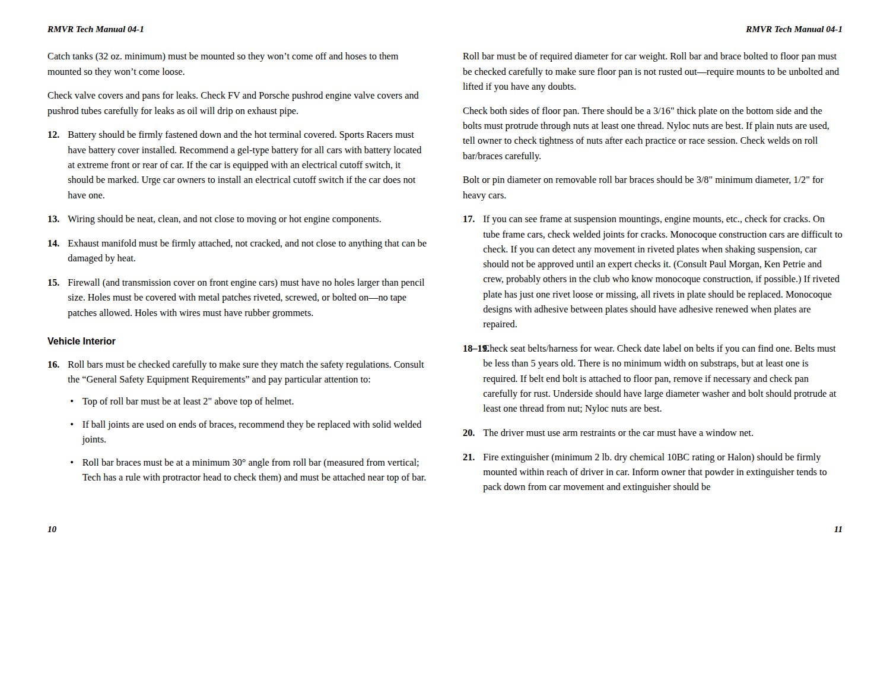RMVR Tech Manual 04-1
Catch tanks (32 oz. minimum) must be mounted so they won’t come off and hoses to them mounted so they won’t come loose.
Check valve covers and pans for leaks. Check FV and Porsche pushrod engine valve covers and pushrod tubes carefully for leaks as oil will drip on exhaust pipe.
12. Battery should be firmly fastened down and the hot terminal covered. Sports Racers must have battery cover installed. Recommend a gel-type battery for all cars with battery located at extreme front or rear of car. If the car is equipped with an electrical cutoff switch, it should be marked. Urge car owners to install an electrical cutoff switch if the car does not have one.
13. Wiring should be neat, clean, and not close to moving or hot engine components.
14. Exhaust manifold must be firmly attached, not cracked, and not close to anything that can be damaged by heat.
15. Firewall (and transmission cover on front engine cars) must have no holes larger than pencil size. Holes must be covered with metal patches riveted, screwed, or bolted on—no tape patches allowed. Holes with wires must have rubber grommets.
Vehicle Interior
16. Roll bars must be checked carefully to make sure they match the safety regulations. Consult the “General Safety Equipment Requirements” and pay particular attention to:
Top of roll bar must be at least 2" above top of helmet.
If ball joints are used on ends of braces, recommend they be replaced with solid welded joints.
Roll bar braces must be at a minimum 30° angle from roll bar (measured from vertical; Tech has a rule with protractor head to check them) and must be attached near top of bar.
10
RMVR Tech Manual 04-1
Roll bar must be of required diameter for car weight. Roll bar and brace bolted to floor pan must be checked carefully to make sure floor pan is not rusted out—require mounts to be unbolted and lifted if you have any doubts.
Check both sides of floor pan. There should be a 3/16" thick plate on the bottom side and the bolts must protrude through nuts at least one thread. Nyloc nuts are best. If plain nuts are used, tell owner to check tightness of nuts after each practice or race session. Check welds on roll bar/braces carefully.
Bolt or pin diameter on removable roll bar braces should be 3/8" minimum diameter, 1/2" for heavy cars.
17. If you can see frame at suspension mountings, engine mounts, etc., check for cracks. On tube frame cars, check welded joints for cracks. Monocoque construction cars are difficult to check. If you can detect any movement in riveted plates when shaking suspension, car should not be approved until an expert checks it. (Consult Paul Morgan, Ken Petrie and crew, probably others in the club who know monocoque construction, if possible.) If riveted plate has just one rivet loose or missing, all rivets in plate should be replaced. Monocoque designs with adhesive between plates should have adhesive renewed when plates are repaired.
18–19. Check seat belts/harness for wear. Check date label on belts if you can find one. Belts must be less than 5 years old. There is no minimum width on substraps, but at least one is required. If belt end bolt is attached to floor pan, remove if necessary and check pan carefully for rust. Underside should have large diameter washer and bolt should protrude at least one thread from nut; Nyloc nuts are best.
20. The driver must use arm restraints or the car must have a window net.
21. Fire extinguisher (minimum 2 lb. dry chemical 10BC rating or Halon) should be firmly mounted within reach of driver in car. Inform owner that powder in extinguisher tends to pack down from car movement and extinguisher should be
11